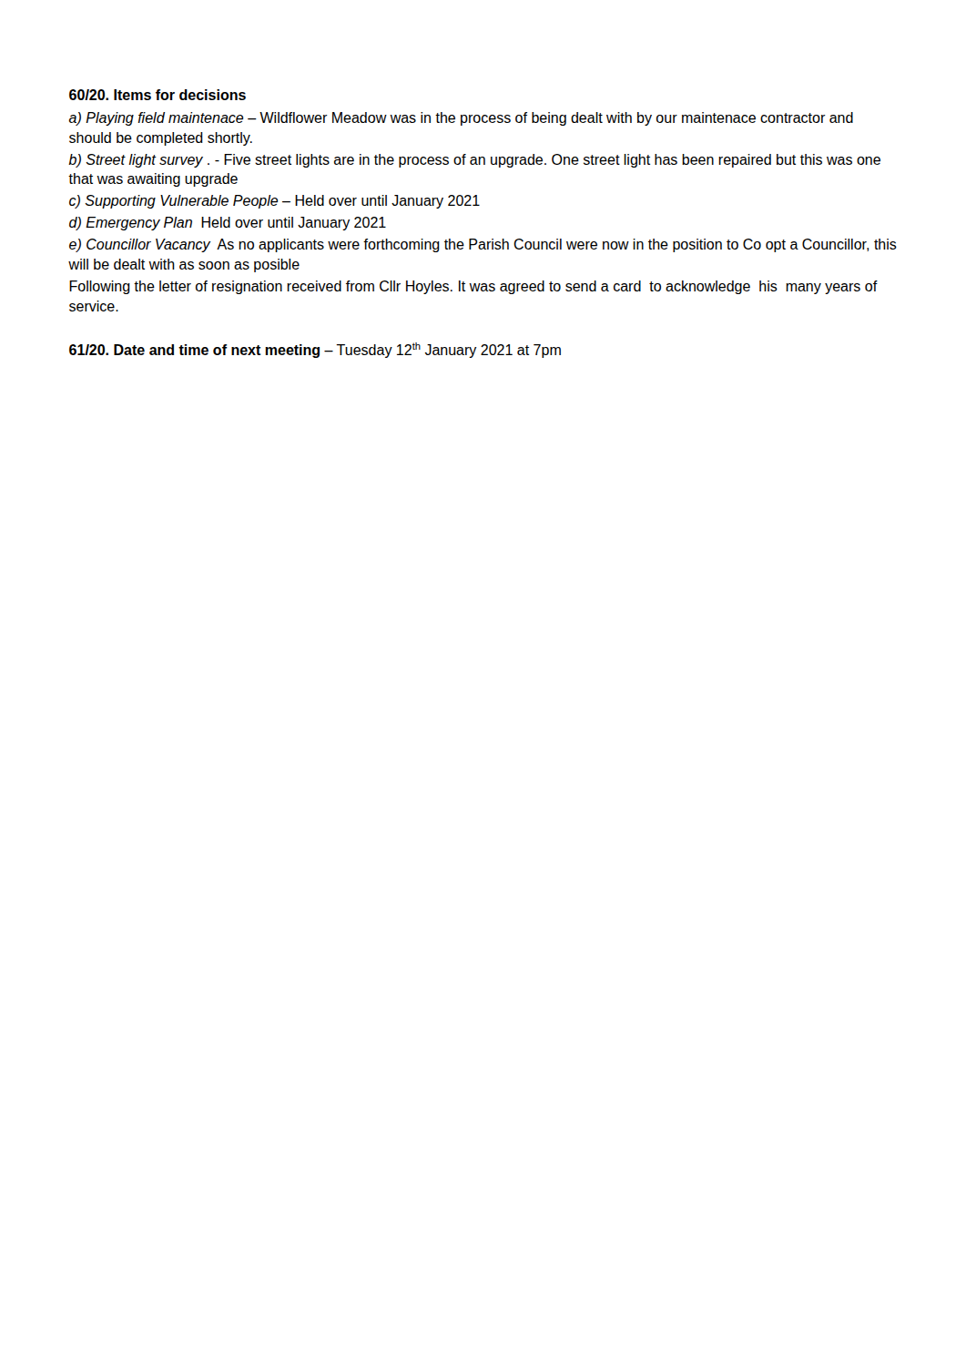60/20. Items for decisions
a) Playing field maintenace – Wildflower Meadow was in the process of being dealt with by our maintenace contractor and should be completed shortly.
b) Street light survey . - Five street lights are in the process of an upgrade. One street light has been repaired but this was one that was awaiting upgrade
c) Supporting Vulnerable People – Held over until January 2021
d) Emergency Plan Held over until January 2021
e) Councillor Vacancy As no applicants were forthcoming the Parish Council were now in the position to Co opt a Councillor, this will be dealt with as soon as posible
Following the letter of resignation received from Cllr Hoyles. It was agreed to send a card to acknowledge his many years of service.
61/20. Date and time of next meeting – Tuesday 12th January 2021 at 7pm